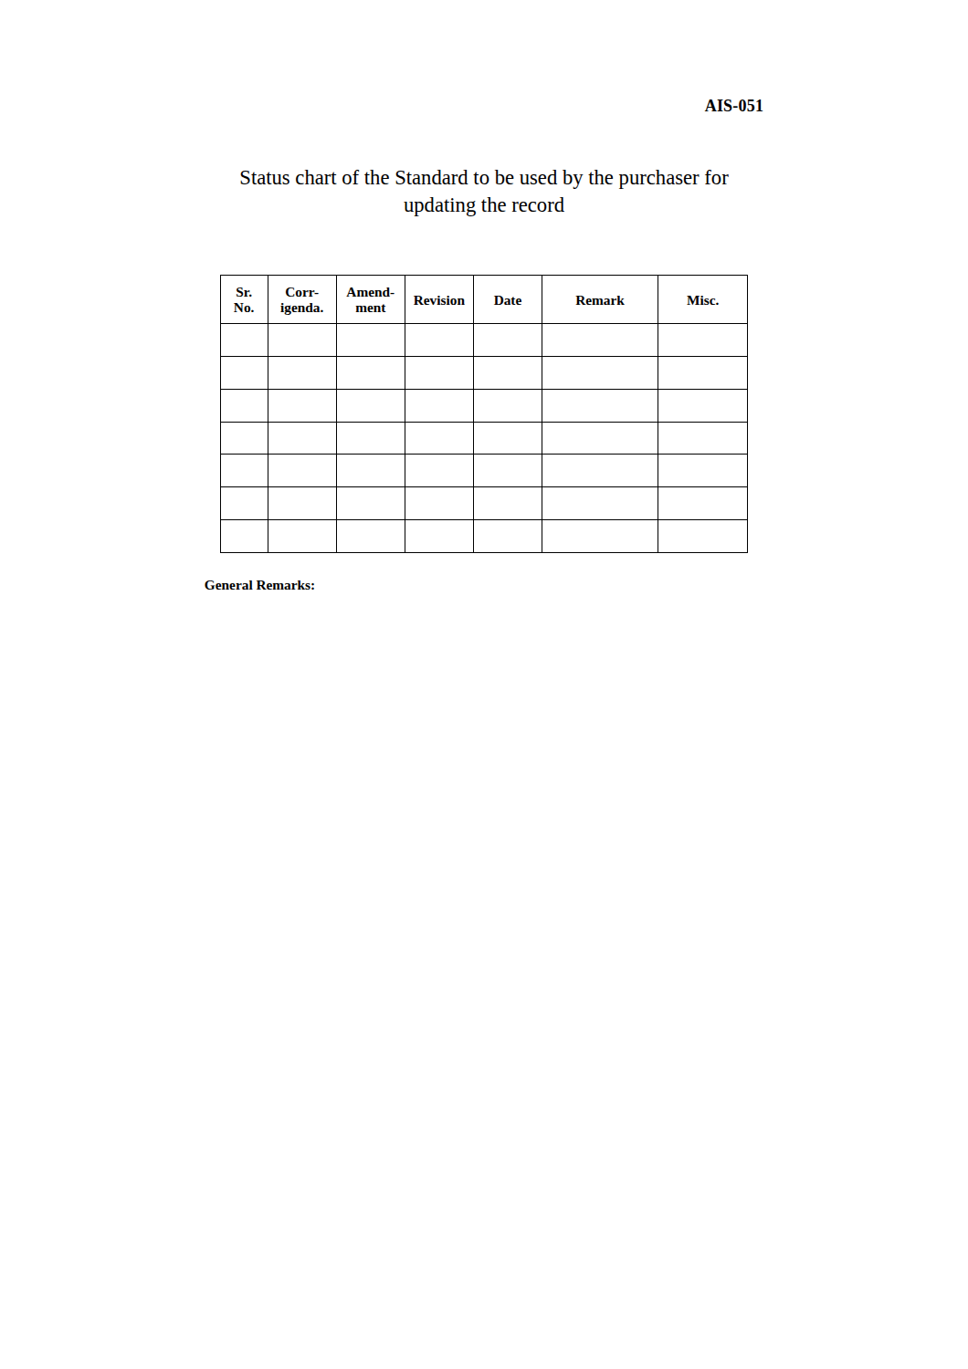AIS-051
Status chart of the Standard to be used by the purchaser for updating the record
| Sr. No. | Corr- igenda. | Amend- ment | Revision | Date | Remark | Misc. |
| --- | --- | --- | --- | --- | --- | --- |
General Remarks: